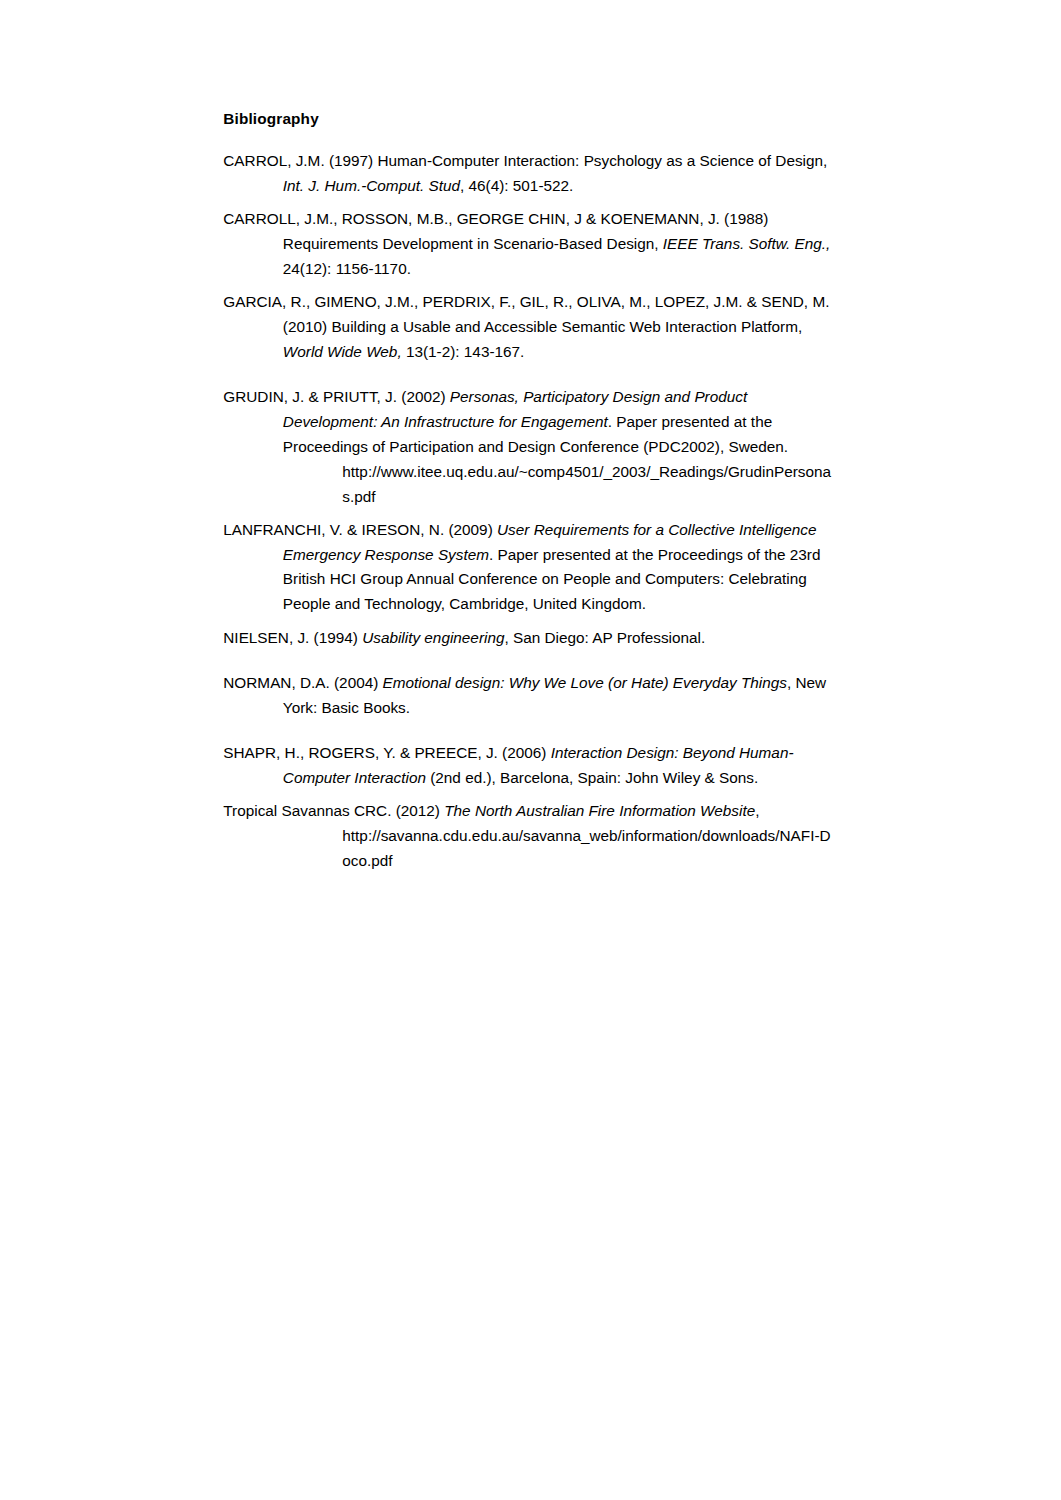Bibliography
CARROL, J.M. (1997) Human-Computer Interaction: Psychology as a Science of Design, Int. J. Hum.-Comput. Stud, 46(4): 501-522.
CARROLL, J.M., ROSSON, M.B., GEORGE CHIN, J & KOENEMANN, J. (1988) Requirements Development in Scenario-Based Design, IEEE Trans. Softw. Eng., 24(12): 1156-1170.
GARCIA, R., GIMENO, J.M., PERDRIX, F., GIL, R., OLIVA, M., LOPEZ, J.M. & SEND, M. (2010) Building a Usable and Accessible Semantic Web Interaction Platform, World Wide Web, 13(1-2): 143-167.
GRUDIN, J. & PRIUTT, J. (2002) Personas, Participatory Design and Product Development: An Infrastructure for Engagement. Paper presented at the Proceedings of Participation and Design Conference (PDC2002), Sweden. http://www.itee.uq.edu.au/~comp4501/_2003/_Readings/GrudinPersonas.pdf
LANFRANCHI, V. & IRESON, N. (2009) User Requirements for a Collective Intelligence Emergency Response System. Paper presented at the Proceedings of the 23rd British HCI Group Annual Conference on People and Computers: Celebrating People and Technology, Cambridge, United Kingdom.
NIELSEN, J. (1994) Usability engineering, San Diego: AP Professional.
NORMAN, D.A. (2004) Emotional design: Why We Love (or Hate) Everyday Things, New York: Basic Books.
SHAPR, H., ROGERS, Y. & PREECE, J. (2006) Interaction Design: Beyond Human-Computer Interaction (2nd ed.), Barcelona, Spain: John Wiley & Sons.
Tropical Savannas CRC. (2012) The North Australian Fire Information Website, http://savanna.cdu.edu.au/savanna_web/information/downloads/NAFI-Doco.pdf